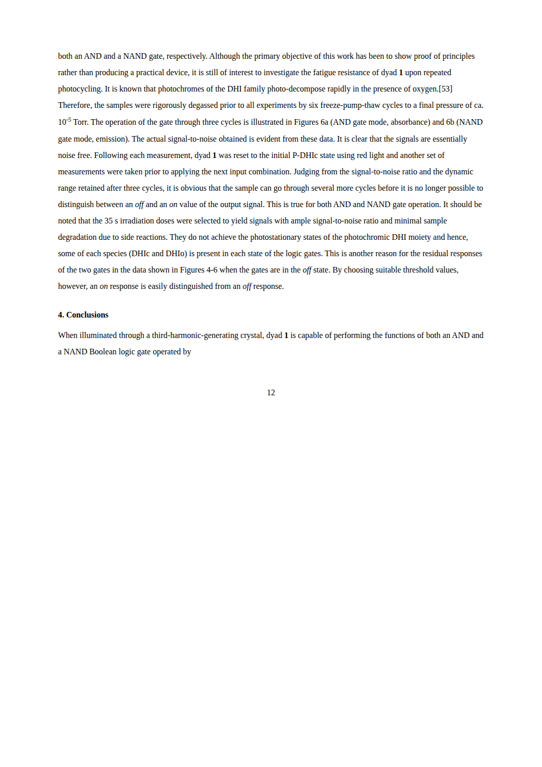both an AND and a NAND gate, respectively. Although the primary objective of this work has been to show proof of principles rather than producing a practical device, it is still of interest to investigate the fatigue resistance of dyad 1 upon repeated photocycling. It is known that photochromes of the DHI family photo-decompose rapidly in the presence of oxygen.[53] Therefore, the samples were rigorously degassed prior to all experiments by six freeze-pump-thaw cycles to a final pressure of ca. 10-5 Torr. The operation of the gate through three cycles is illustrated in Figures 6a (AND gate mode, absorbance) and 6b (NAND gate mode, emission). The actual signal-to-noise obtained is evident from these data. It is clear that the signals are essentially noise free. Following each measurement, dyad 1 was reset to the initial P-DHIc state using red light and another set of measurements were taken prior to applying the next input combination. Judging from the signal-to-noise ratio and the dynamic range retained after three cycles, it is obvious that the sample can go through several more cycles before it is no longer possible to distinguish between an off and an on value of the output signal. This is true for both AND and NAND gate operation. It should be noted that the 35 s irradiation doses were selected to yield signals with ample signal-to-noise ratio and minimal sample degradation due to side reactions. They do not achieve the photostationary states of the photochromic DHI moiety and hence, some of each species (DHIc and DHIo) is present in each state of the logic gates. This is another reason for the residual responses of the two gates in the data shown in Figures 4-6 when the gates are in the off state. By choosing suitable threshold values, however, an on response is easily distinguished from an off response.
4. Conclusions
When illuminated through a third-harmonic-generating crystal, dyad 1 is capable of performing the functions of both an AND and a NAND Boolean logic gate operated by
12